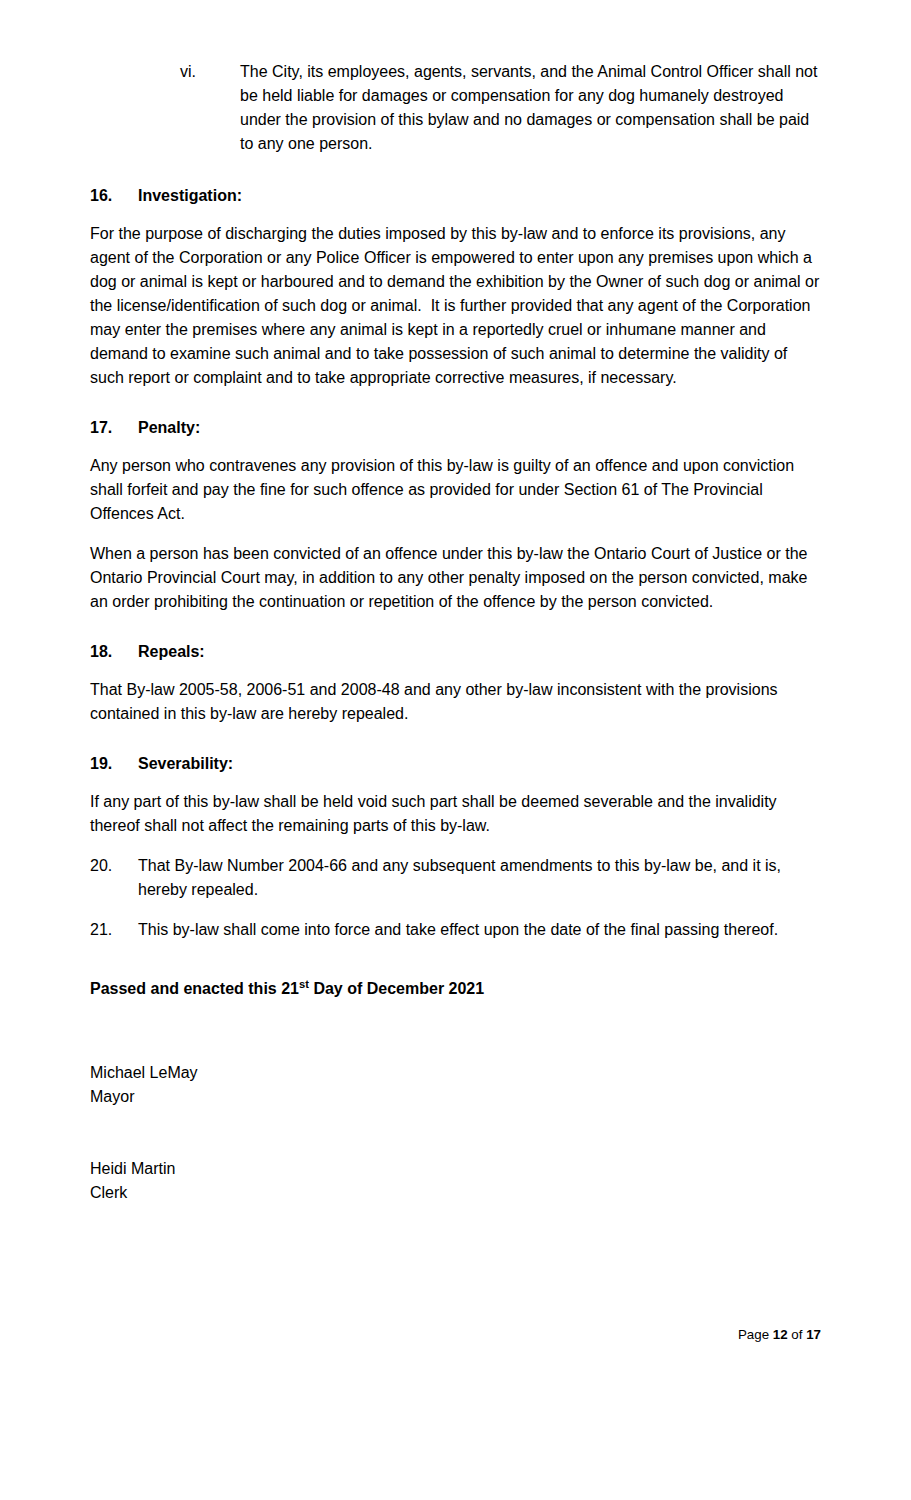vi.
The City, its employees, agents, servants, and the Animal Control Officer shall not be held liable for damages or compensation for any dog humanely destroyed under the provision of this bylaw and no damages or compensation shall be paid to any one person.
16. Investigation:
For the purpose of discharging the duties imposed by this by-law and to enforce its provisions, any agent of the Corporation or any Police Officer is empowered to enter upon any premises upon which a dog or animal is kept or harboured and to demand the exhibition by the Owner of such dog or animal or the license/identification of such dog or animal. It is further provided that any agent of the Corporation may enter the premises where any animal is kept in a reportedly cruel or inhumane manner and demand to examine such animal and to take possession of such animal to determine the validity of such report or complaint and to take appropriate corrective measures, if necessary.
17. Penalty:
Any person who contravenes any provision of this by-law is guilty of an offence and upon conviction shall forfeit and pay the fine for such offence as provided for under Section 61 of The Provincial Offences Act.
When a person has been convicted of an offence under this by-law the Ontario Court of Justice or the Ontario Provincial Court may, in addition to any other penalty imposed on the person convicted, make an order prohibiting the continuation or repetition of the offence by the person convicted.
18. Repeals:
That By-law 2005-58, 2006-51 and 2008-48 and any other by-law inconsistent with the provisions contained in this by-law are hereby repealed.
19. Severability:
If any part of this by-law shall be held void such part shall be deemed severable and the invalidity thereof shall not affect the remaining parts of this by-law.
20.
That By-law Number 2004-66 and any subsequent amendments to this by-law be, and it is, hereby repealed.
21.
This by-law shall come into force and take effect upon the date of the final passing thereof.
Passed and enacted this 21st Day of December 2021
Michael LeMay
Mayor
Heidi Martin
Clerk
Page 12 of 17